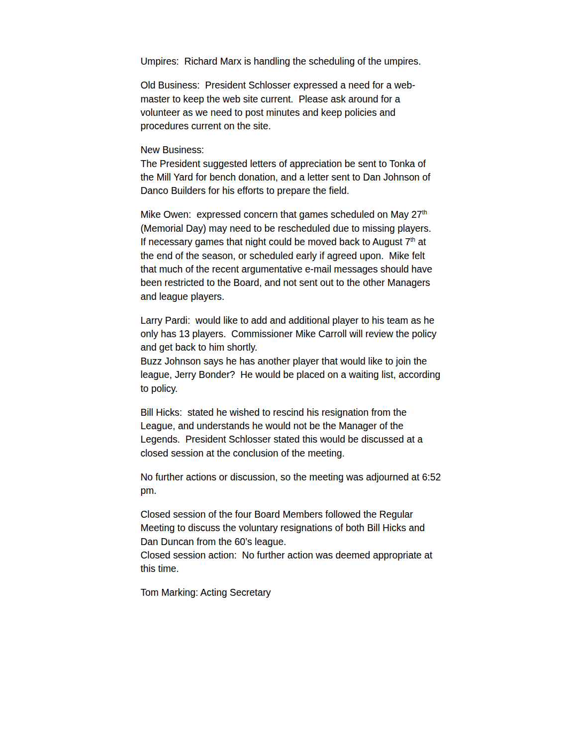Umpires: Richard Marx is handling the scheduling of the umpires.
Old Business: President Schlosser expressed a need for a web-master to keep the web site current. Please ask around for a volunteer as we need to post minutes and keep policies and procedures current on the site.
New Business:
The President suggested letters of appreciation be sent to Tonka of the Mill Yard for bench donation, and a letter sent to Dan Johnson of Danco Builders for his efforts to prepare the field.
Mike Owen: expressed concern that games scheduled on May 27th (Memorial Day) may need to be rescheduled due to missing players. If necessary games that night could be moved back to August 7th at the end of the season, or scheduled early if agreed upon. Mike felt that much of the recent argumentative e-mail messages should have been restricted to the Board, and not sent out to the other Managers and league players.
Larry Pardi: would like to add and additional player to his team as he only has 13 players. Commissioner Mike Carroll will review the policy and get back to him shortly.
Buzz Johnson says he has another player that would like to join the league, Jerry Bonder? He would be placed on a waiting list, according to policy.
Bill Hicks: stated he wished to rescind his resignation from the League, and understands he would not be the Manager of the Legends. President Schlosser stated this would be discussed at a closed session at the conclusion of the meeting.
No further actions or discussion, so the meeting was adjourned at 6:52 pm.
Closed session of the four Board Members followed the Regular Meeting to discuss the voluntary resignations of both Bill Hicks and Dan Duncan from the 60’s league.
Closed session action: No further action was deemed appropriate at this time.
Tom Marking: Acting Secretary